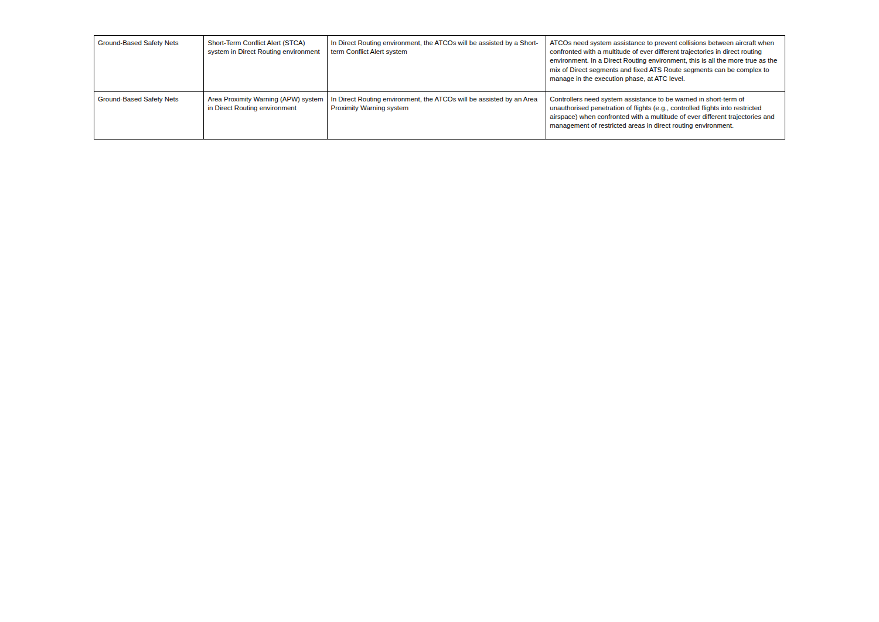| Ground-Based Safety Nets | Short-Term Conflict Alert (STCA) system in Direct Routing environment | In Direct Routing environment, the ATCOs will be assisted by a Short-term Conflict Alert system | ATCOs need system assistance to prevent collisions between aircraft when confronted with a multitude of ever different trajectories in direct routing environment. In a Direct Routing environment, this is all the more true as the mix of Direct segments and fixed ATS Route segments can be complex to manage in the execution phase, at ATC level. |
| Ground-Based Safety Nets | Area Proximity Warning (APW) system in Direct Routing environment | In Direct Routing environment, the ATCOs will be assisted by an Area Proximity Warning system | Controllers need system assistance to be warned in short-term of unauthorised penetration of flights (e.g., controlled flights into restricted airspace) when confronted with a multitude of ever different trajectories and management of restricted areas in direct routing environment. |